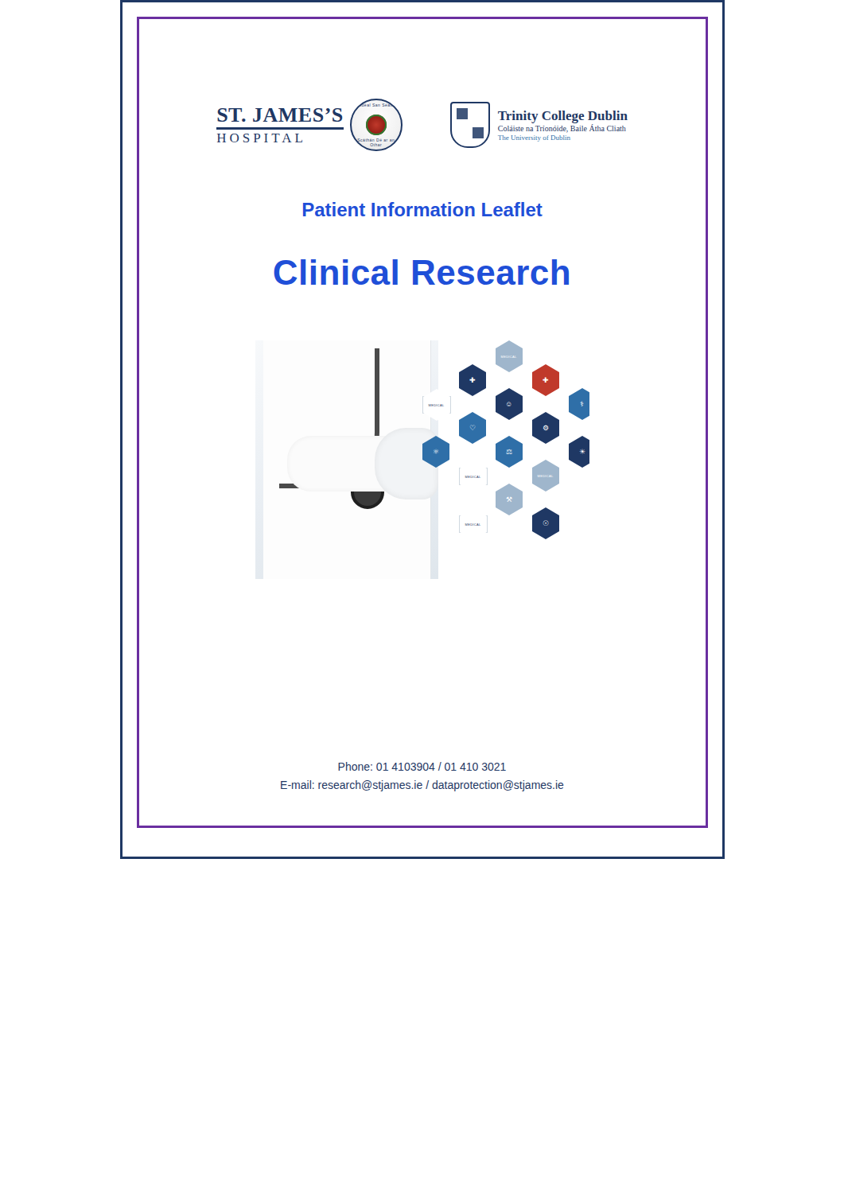ST. JAMES’S HOSPITAL
Ospidéal San Séamais Scáthán Dé ar an Othar
Trinity College Dublin Coláiste na Tríonóide, Baile Átha Cliath The University of Dublin
Patient Information Leaflet
Clinical Research
MEDICAL
✚
♡
MEDICAL
☺
⚖
✚
⚙
MEDICAL
⚕
☀
MEDICAL
⚛
⚒
☉
MEDICAL
Phone: 01 4103904 / 01 410 3021
E-mail: research@stjames.ie / dataprotection@stjames.ie